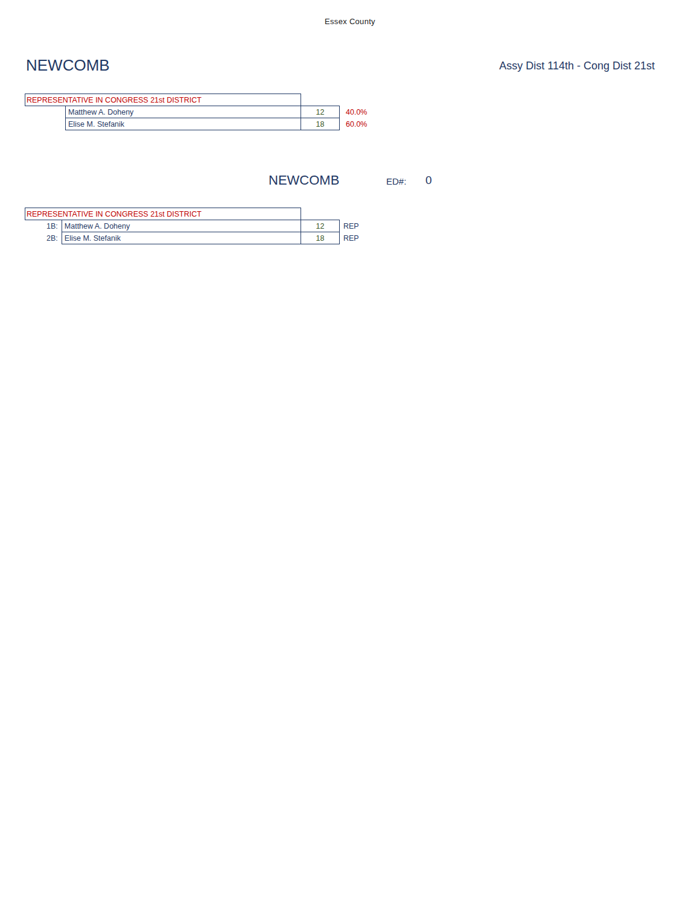Essex County
NEWCOMB
Assy Dist 114th - Cong Dist 21st
| REPRESENTATIVE IN CONGRESS 21st DISTRICT | | |
| | Matthew A. Doheny | 12 | 40.0% |
| | Elise M. Stefanik | 18 | 60.0% |
NEWCOMB
ED#:
0
| REPRESENTATIVE IN CONGRESS 21st DISTRICT | | |
| 1B: | Matthew A. Doheny | 12 | REP |
| 2B: | Elise M. Stefanik | 18 | REP |